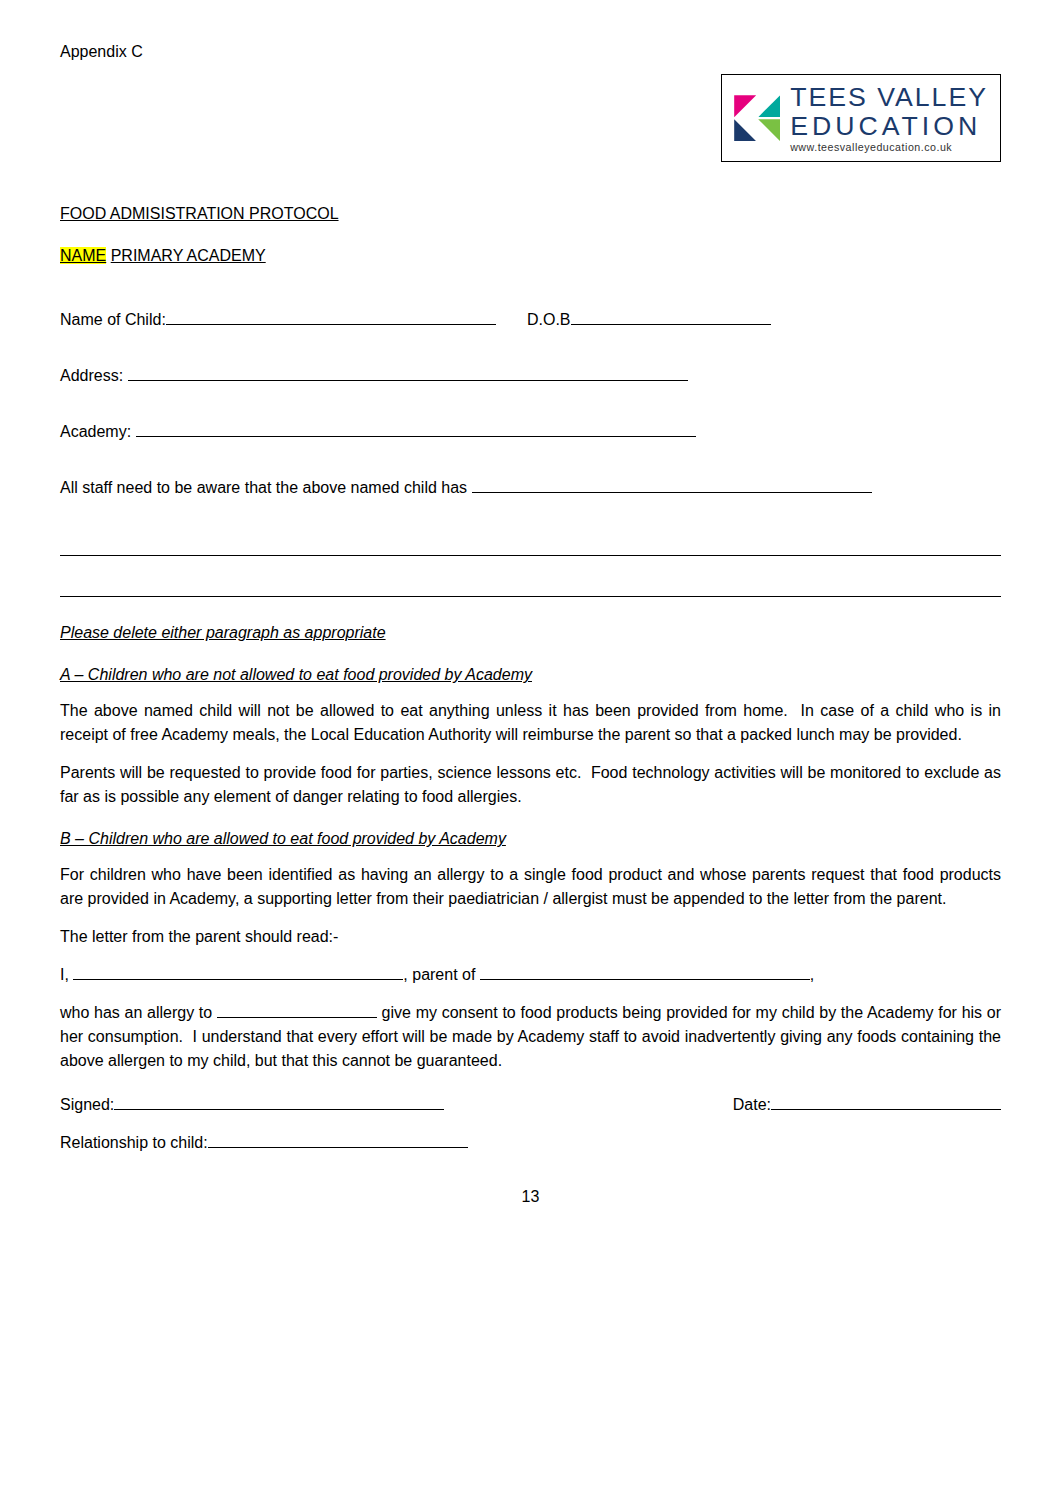Appendix C
TEES VALLEY
EDUCATION
www.teesvalleyeducation.co.uk
FOOD ADMISISTRATION PROTOCOL
NAME PRIMARY ACADEMY
Name of Child: D.O.B
Address:
Academy:
All staff need to be aware that the above named child has
Please delete either paragraph as appropriate
A – Children who are not allowed to eat food provided by Academy
The above named child will not be allowed to eat anything unless it has been provided from home. In case of a child who is in receipt of free Academy meals, the Local Education Authority will reimburse the parent so that a packed lunch may be provided.
Parents will be requested to provide food for parties, science lessons etc. Food technology activities will be monitored to exclude as far as is possible any element of danger relating to food allergies.
B – Children who are allowed to eat food provided by Academy
For children who have been identified as having an allergy to a single food product and whose parents request that food products are provided in Academy, a supporting letter from their paediatrician / allergist must be appended to the letter from the parent.
The letter from the parent should read:-
I, , parent of ,
who has an allergy to give my consent to food products being provided for my child by the Academy for his or her consumption. I understand that every effort will be made by Academy staff to avoid inadvertently giving any foods containing the above allergen to my child, but that this cannot be guaranteed.
Signed:
Date:
Relationship to child:
13